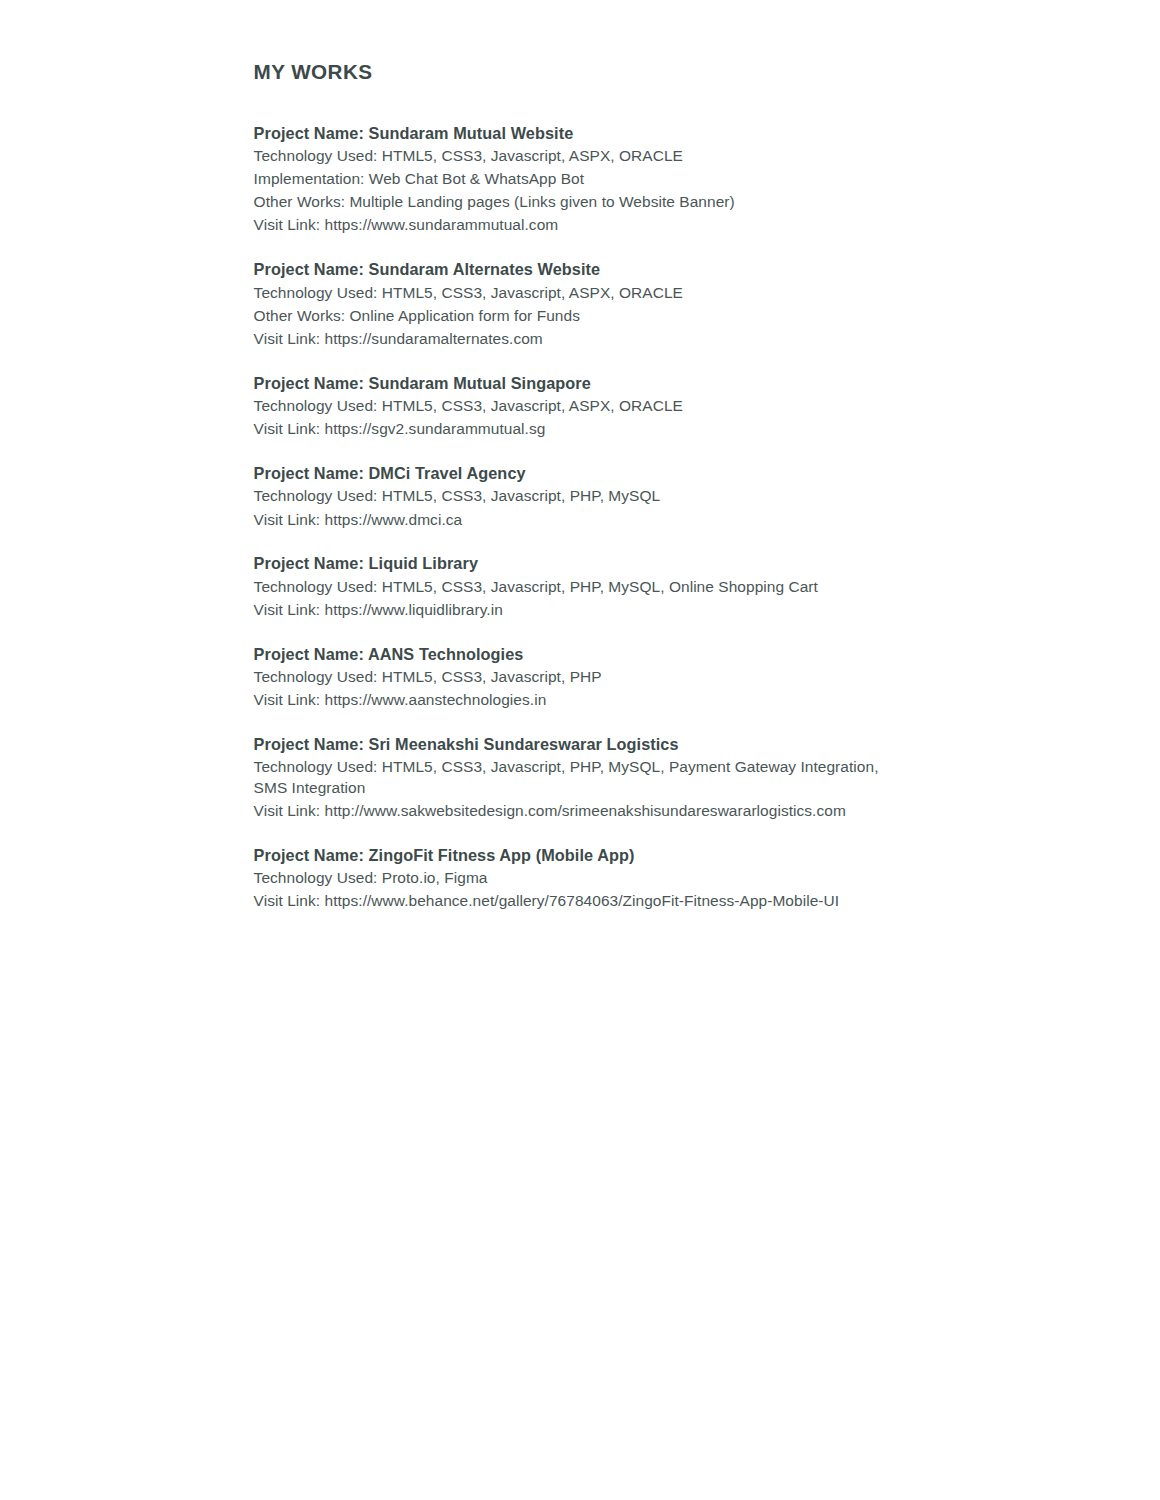My Works
Project Name: Sundaram Mutual Website
Technology Used: HTML5, CSS3, Javascript, ASPX, ORACLE
Implementation: Web Chat Bot & WhatsApp Bot
Other Works: Multiple Landing pages (Links given to Website Banner)
Visit Link: https://www.sundarammutual.com
Project Name: Sundaram Alternates Website
Technology Used: HTML5, CSS3, Javascript, ASPX, ORACLE
Other Works: Online Application form for Funds
Visit Link: https://sundaramalternates.com
Project Name: Sundaram Mutual Singapore
Technology Used: HTML5, CSS3, Javascript, ASPX, ORACLE
Visit Link: https://sgv2.sundarammutual.sg
Project Name: DMCi Travel Agency
Technology Used: HTML5, CSS3, Javascript, PHP, MySQL
Visit Link: https://www.dmci.ca
Project Name: Liquid Library
Technology Used: HTML5, CSS3, Javascript, PHP, MySQL, Online Shopping Cart
Visit Link: https://www.liquidlibrary.in
Project Name: AANS Technologies
Technology Used: HTML5, CSS3, Javascript, PHP
Visit Link: https://www.aanstechnologies.in
Project Name: Sri Meenakshi Sundareswarar Logistics
Technology Used: HTML5, CSS3, Javascript, PHP, MySQL, Payment Gateway Integration, SMS Integration
Visit Link: http://www.sakwebsitedesign.com/srimeenakshisundareswararlogistics.com
Project Name: ZingoFit Fitness App (Mobile App)
Technology Used: Proto.io, Figma
Visit Link: https://www.behance.net/gallery/76784063/ZingoFit-Fitness-App-Mobile-UI